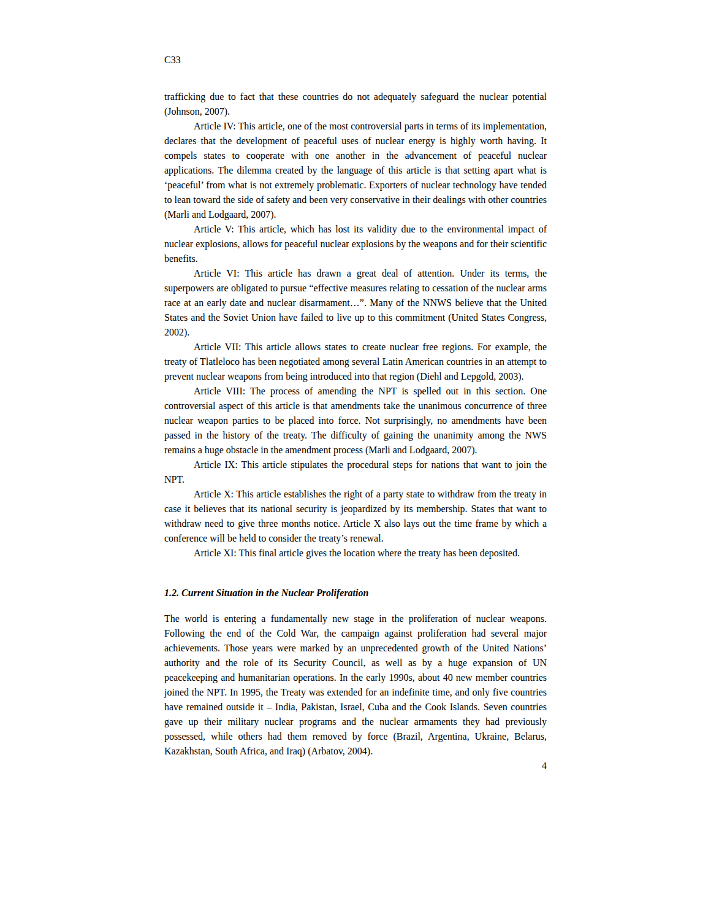C33
trafficking due to fact that these countries do not adequately safeguard the nuclear potential (Johnson, 2007).
Article IV: This article, one of the most controversial parts in terms of its implementation, declares that the development of peaceful uses of nuclear energy is highly worth having. It compels states to cooperate with one another in the advancement of peaceful nuclear applications. The dilemma created by the language of this article is that setting apart what is ‘peaceful’ from what is not extremely problematic. Exporters of nuclear technology have tended to lean toward the side of safety and been very conservative in their dealings with other countries (Marli and Lodgaard, 2007).
Article V: This article, which has lost its validity due to the environmental impact of nuclear explosions, allows for peaceful nuclear explosions by the weapons and for their scientific benefits.
Article VI: This article has drawn a great deal of attention. Under its terms, the superpowers are obligated to pursue “effective measures relating to cessation of the nuclear arms race at an early date and nuclear disarmament…”. Many of the NNWS believe that the United States and the Soviet Union have failed to live up to this commitment (United States Congress, 2002).
Article VII: This article allows states to create nuclear free regions. For example, the treaty of Tlatleloco has been negotiated among several Latin American countries in an attempt to prevent nuclear weapons from being introduced into that region (Diehl and Lepgold, 2003).
Article VIII: The process of amending the NPT is spelled out in this section. One controversial aspect of this article is that amendments take the unanimous concurrence of three nuclear weapon parties to be placed into force. Not surprisingly, no amendments have been passed in the history of the treaty. The difficulty of gaining the unanimity among the NWS remains a huge obstacle in the amendment process (Marli and Lodgaard, 2007).
Article IX: This article stipulates the procedural steps for nations that want to join the NPT.
Article X: This article establishes the right of a party state to withdraw from the treaty in case it believes that its national security is jeopardized by its membership. States that want to withdraw need to give three months notice. Article X also lays out the time frame by which a conference will be held to consider the treaty’s renewal.
Article XI: This final article gives the location where the treaty has been deposited.
1.2. Current Situation in the Nuclear Proliferation
The world is entering a fundamentally new stage in the proliferation of nuclear weapons. Following the end of the Cold War, the campaign against proliferation had several major achievements. Those years were marked by an unprecedented growth of the United Nations’ authority and the role of its Security Council, as well as by a huge expansion of UN peacekeeping and humanitarian operations. In the early 1990s, about 40 new member countries joined the NPT. In 1995, the Treaty was extended for an indefinite time, and only five countries have remained outside it – India, Pakistan, Israel, Cuba and the Cook Islands. Seven countries gave up their military nuclear programs and the nuclear armaments they had previously possessed, while others had them removed by force (Brazil, Argentina, Ukraine, Belarus, Kazakhstan, South Africa, and Iraq) (Arbatov, 2004).
4